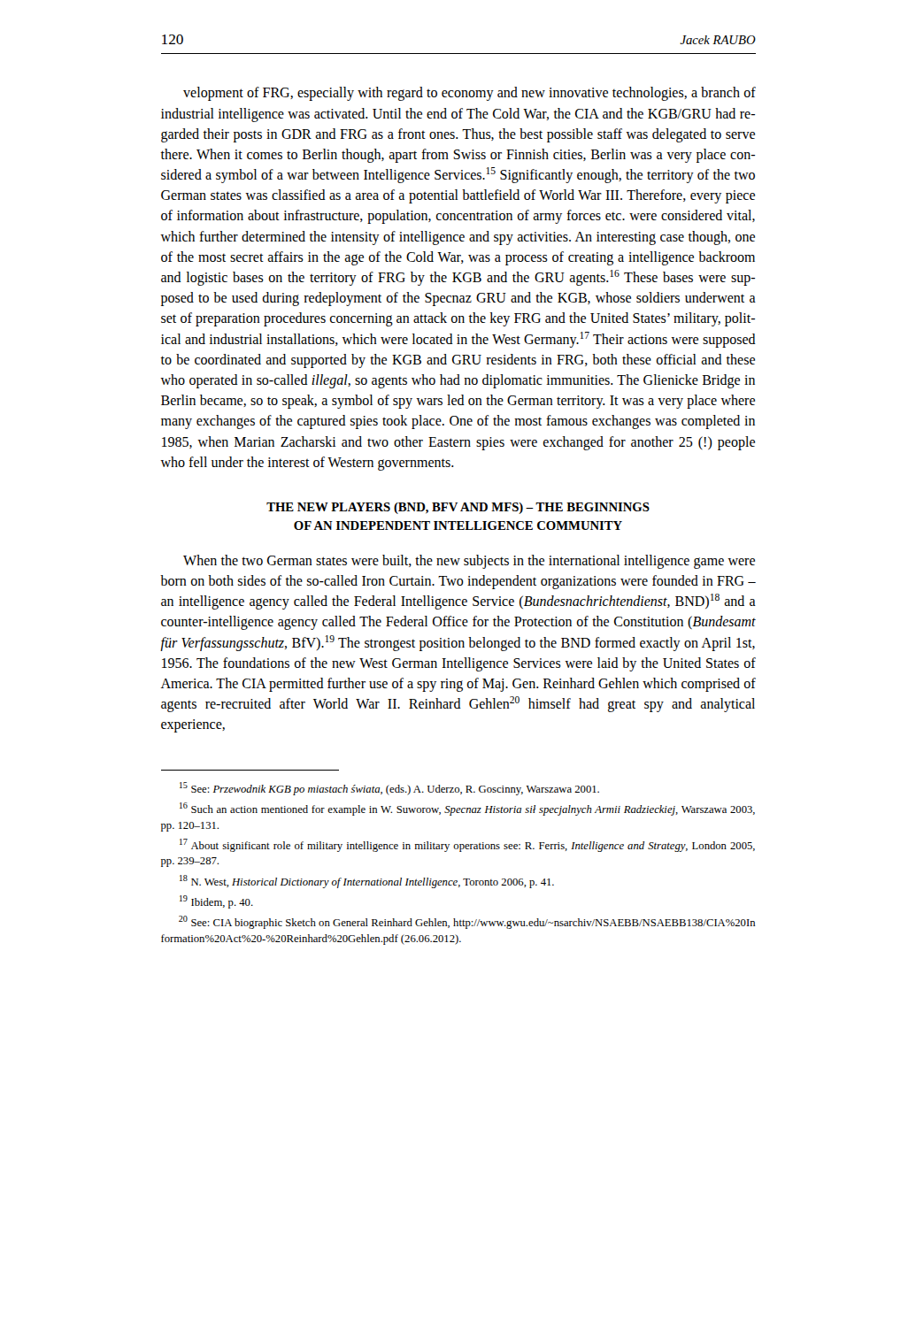120 Jacek RAUBO
velopment of FRG, especially with regard to economy and new innovative technologies, a branch of industrial intelligence was activated. Until the end of The Cold War, the CIA and the KGB/GRU had regarded their posts in GDR and FRG as a front ones. Thus, the best possible staff was delegated to serve there. When it comes to Berlin though, apart from Swiss or Finnish cities, Berlin was a very place considered a symbol of a war between Intelligence Services.15 Significantly enough, the territory of the two German states was classified as a area of a potential battlefield of World War III. Therefore, every piece of information about infrastructure, population, concentration of army forces etc. were considered vital, which further determined the intensity of intelligence and spy activities. An interesting case though, one of the most secret affairs in the age of the Cold War, was a process of creating a intelligence backroom and logistic bases on the territory of FRG by the KGB and the GRU agents.16 These bases were supposed to be used during redeployment of the Specnaz GRU and the KGB, whose soldiers underwent a set of preparation procedures concerning an attack on the key FRG and the United States’ military, political and industrial installations, which were located in the West Germany.17 Their actions were supposed to be coordinated and supported by the KGB and GRU residents in FRG, both these official and these who operated in so-called illegal, so agents who had no diplomatic immunities. The Glienicke Bridge in Berlin became, so to speak, a symbol of spy wars led on the German territory. It was a very place where many exchanges of the captured spies took place. One of the most famous exchanges was completed in 1985, when Marian Zacharski and two other Eastern spies were exchanged for another 25 (!) people who fell under the interest of Western governments.
The New Players (BND, BfV and MfS) – The Beginnings
of an Independent Intelligence Community
When the two German states were built, the new subjects in the international intelligence game were born on both sides of the so-called Iron Curtain. Two independent organizations were founded in FRG – an intelligence agency called the Federal Intelligence Service (Bundesnachrichtendienst, BND)18 and a counter-intelligence agency called The Federal Office for the Protection of the Constitution (Bundesamt für Verfassungsschutz, BfV).19 The strongest position belonged to the BND formed exactly on April 1st, 1956. The foundations of the new West German Intelligence Services were laid by the United States of America. The CIA permitted further use of a spy ring of Maj. Gen. Reinhard Gehlen which comprised of agents re-recruited after World War II. Reinhard Gehlen20 himself had great spy and analytical experience,
15 See: Przewodnik KGB po miastach świata, (eds.) A. Uderzo, R. Goscinny, Warszawa 2001.
16 Such an action mentioned for example in W. Suworow, Specnaz Historia sił specjalnych Armii Radzieckiej, Warszawa 2003, pp. 120–131.
17 About significant role of military intelligence in military operations see: R. Ferris, Intelligence and Strategy, London 2005, pp. 239–287.
18 N. West, Historical Dictionary of International Intelligence, Toronto 2006, p. 41.
19 Ibidem, p. 40.
20 See: CIA biographic Sketch on General Reinhard Gehlen, http://www.gwu.edu/~nsarchiv/NSAEBB/NSAEBB138/CIA%20Information%20Act%20-%20Reinhard%20Gehlen.pdf (26.06.2012).